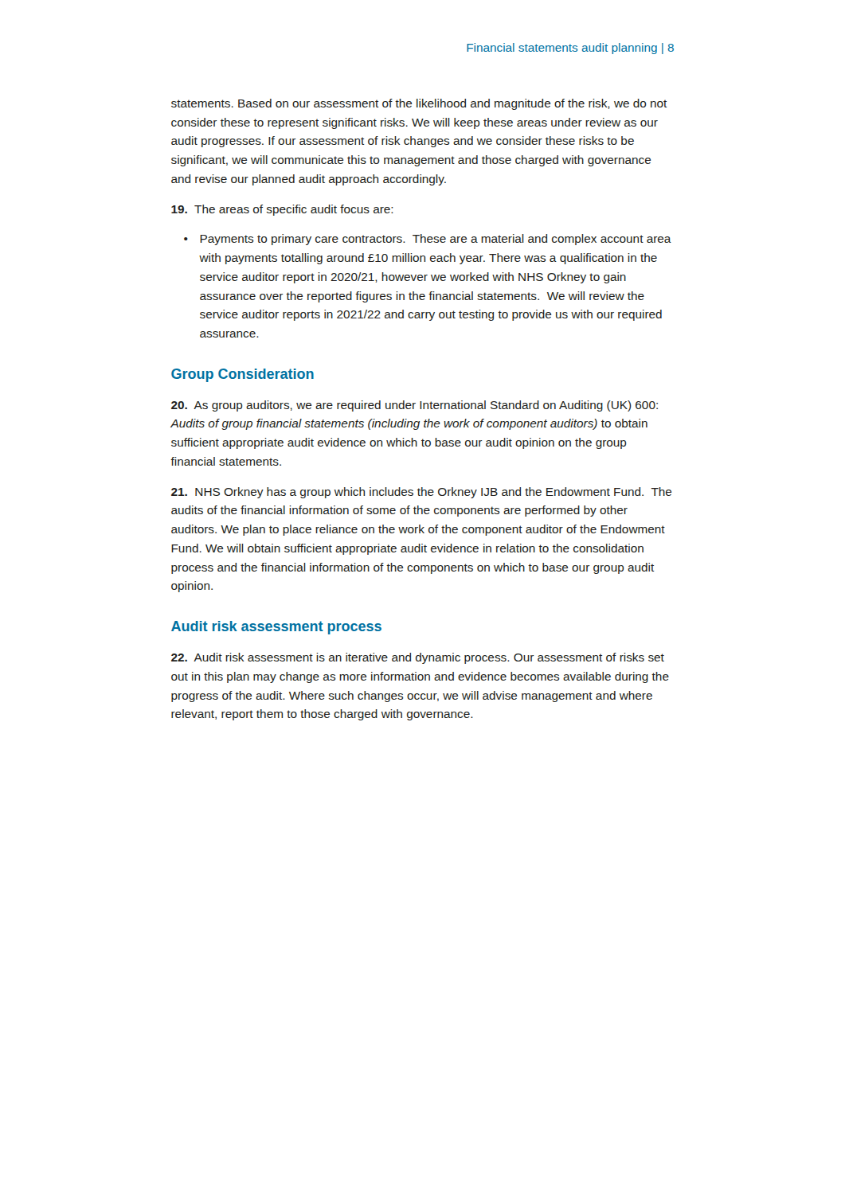Financial statements audit planning | 8
statements. Based on our assessment of the likelihood and magnitude of the risk, we do not consider these to represent significant risks. We will keep these areas under review as our audit progresses. If our assessment of risk changes and we consider these risks to be significant, we will communicate this to management and those charged with governance and revise our planned audit approach accordingly.
19. The areas of specific audit focus are:
Payments to primary care contractors. These are a material and complex account area with payments totalling around £10 million each year. There was a qualification in the service auditor report in 2020/21, however we worked with NHS Orkney to gain assurance over the reported figures in the financial statements. We will review the service auditor reports in 2021/22 and carry out testing to provide us with our required assurance.
Group Consideration
20. As group auditors, we are required under International Standard on Auditing (UK) 600: Audits of group financial statements (including the work of component auditors) to obtain sufficient appropriate audit evidence on which to base our audit opinion on the group financial statements.
21. NHS Orkney has a group which includes the Orkney IJB and the Endowment Fund. The audits of the financial information of some of the components are performed by other auditors. We plan to place reliance on the work of the component auditor of the Endowment Fund. We will obtain sufficient appropriate audit evidence in relation to the consolidation process and the financial information of the components on which to base our group audit opinion.
Audit risk assessment process
22. Audit risk assessment is an iterative and dynamic process. Our assessment of risks set out in this plan may change as more information and evidence becomes available during the progress of the audit. Where such changes occur, we will advise management and where relevant, report them to those charged with governance.